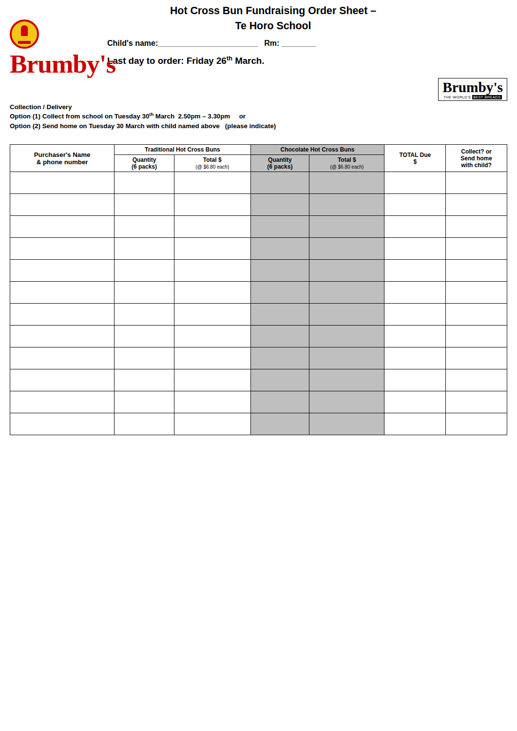Brumby's
Hot Cross Bun Fundraising Order Sheet –
Te Horo School
Child's name:_______________________ Rm: ________
Last day to order: Friday 26th March.
Brumby's
THE WORLD'S BEST BREADS
Collection / Delivery
Option (1) Collect from school on Tuesday 30th March 2.50pm – 3.30pm or
Option (2) Send home on Tuesday 30 March with child named above (please indicate)
| Purchaser's Name & phone number | Traditional Hot Cross Buns | Chocolate Hot Cross Buns | TOTAL Due $ | Collect? or Send home with child? |
| --- | --- | --- | --- | --- |
| Quantity (6 packs) | Total $ (@ $6.80 each) | Quantity (6 packs) | Total $ (@ $6.80 each) |